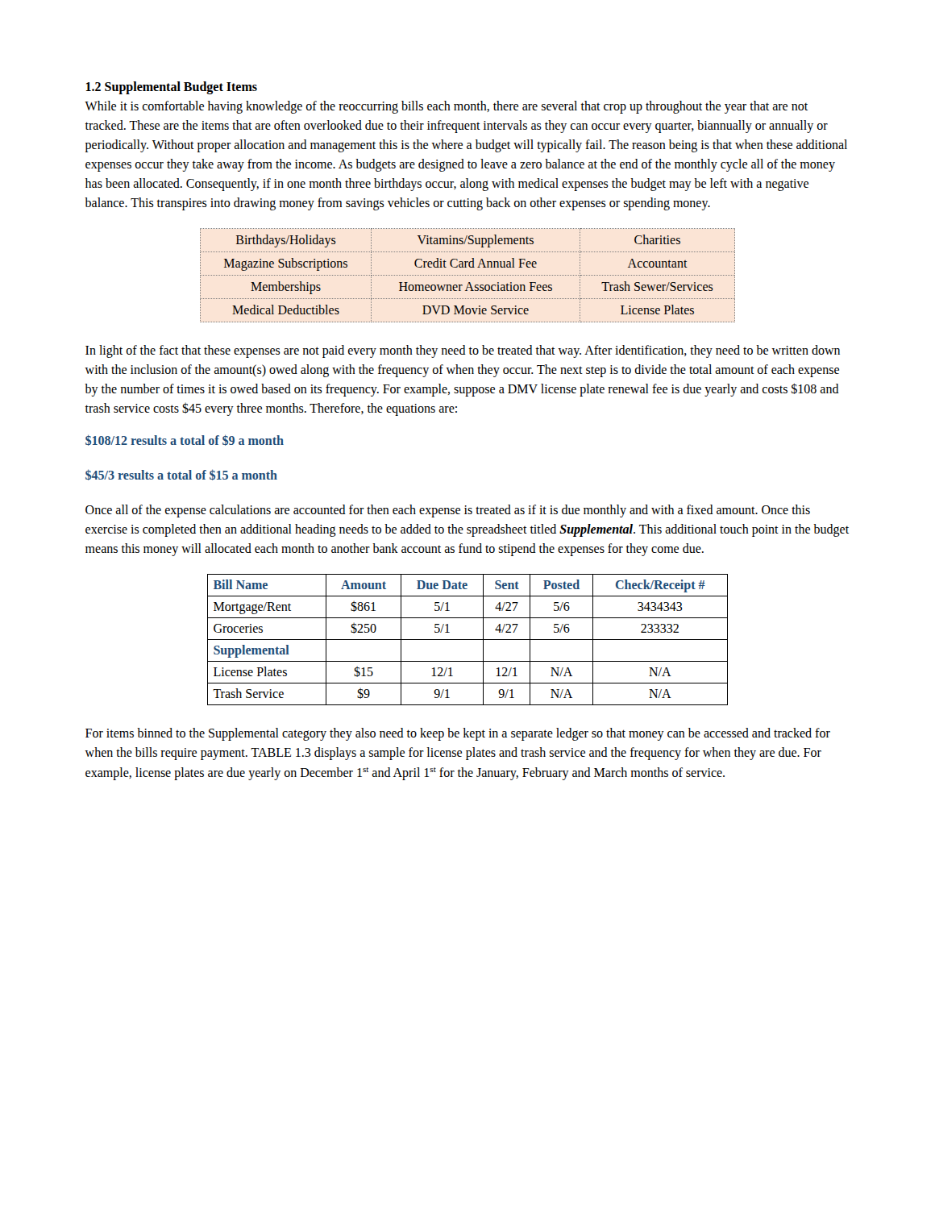1.2 Supplemental Budget Items
While it is comfortable having knowledge of the reoccurring bills each month, there are several that crop up throughout the year that are not tracked. These are the items that are often overlooked due to their infrequent intervals as they can occur every quarter, biannually or annually or periodically. Without proper allocation and management this is the where a budget will typically fail. The reason being is that when these additional expenses occur they take away from the income. As budgets are designed to leave a zero balance at the end of the monthly cycle all of the money has been allocated. Consequently, if in one month three birthdays occur, along with medical expenses the budget may be left with a negative balance. This transpires into drawing money from savings vehicles or cutting back on other expenses or spending money.
| Birthdays/Holidays | Vitamins/Supplements | Charities |
| Magazine Subscriptions | Credit Card Annual Fee | Accountant |
| Memberships | Homeowner Association Fees | Trash Sewer/Services |
| Medical Deductibles | DVD Movie Service | License Plates |
In light of the fact that these expenses are not paid every month they need to be treated that way. After identification, they need to be written down with the inclusion of the amount(s) owed along with the frequency of when they occur. The next step is to divide the total amount of each expense by the number of times it is owed based on its frequency. For example, suppose a DMV license plate renewal fee is due yearly and costs $108 and trash service costs $45 every three months. Therefore, the equations are:
$108/12 results a total of $9 a month
$45/3 results a total of $15 a month
Once all of the expense calculations are accounted for then each expense is treated as if it is due monthly and with a fixed amount. Once this exercise is completed then an additional heading needs to be added to the spreadsheet titled Supplemental. This additional touch point in the budget means this money will allocated each month to another bank account as fund to stipend the expenses for they come due.
| Bill Name | Amount | Due Date | Sent | Posted | Check/Receipt # |
| --- | --- | --- | --- | --- | --- |
| Mortgage/Rent | $861 | 5/1 | 4/27 | 5/6 | 3434343 |
| Groceries | $250 | 5/1 | 4/27 | 5/6 | 233332 |
| Supplemental | | | | | |
| License Plates | $15 | 12/1 | 12/1 | N/A | N/A |
| Trash Service | $9 | 9/1 | 9/1 | N/A | N/A |
For items binned to the Supplemental category they also need to keep be kept in a separate ledger so that money can be accessed and tracked for when the bills require payment. TABLE 1.3 displays a sample for license plates and trash service and the frequency for when they are due. For example, license plates are due yearly on December 1st and April 1st for the January, February and March months of service.